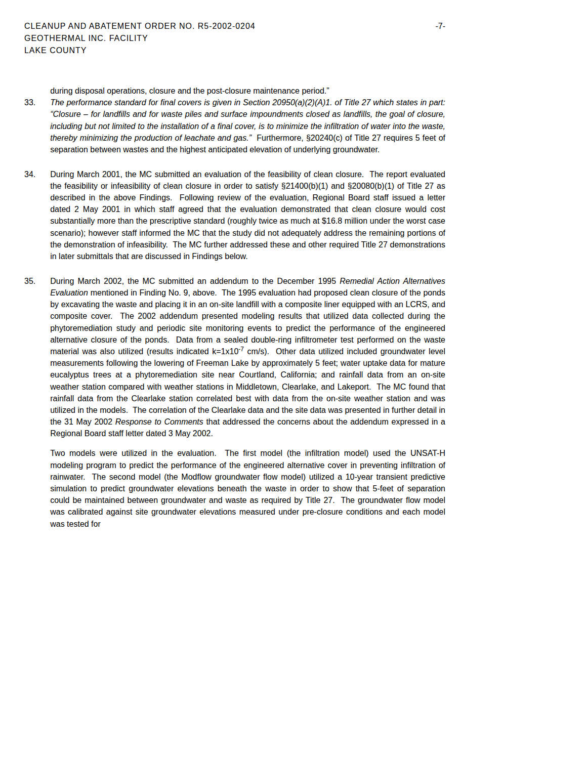-7-
CLEANUP AND ABATEMENT ORDER NO. R5-2002-0204
GEOTHERMAL INC. FACILITY
LAKE COUNTY
during disposal operations, closure and the post-closure maintenance period.”
33. The performance standard for final covers is given in Section 20950(a)(2)(A)1. of Title 27 which states in part: “Closure – for landfills and for waste piles and surface impoundments closed as landfills, the goal of closure, including but not limited to the installation of a final cover, is to minimize the infiltration of water into the waste, thereby minimizing the production of leachate and gas.” Furthermore, §20240(c) of Title 27 requires 5 feet of separation between wastes and the highest anticipated elevation of underlying groundwater.
34. During March 2001, the MC submitted an evaluation of the feasibility of clean closure. The report evaluated the feasibility or infeasibility of clean closure in order to satisfy §21400(b)(1) and §20080(b)(1) of Title 27 as described in the above Findings. Following review of the evaluation, Regional Board staff issued a letter dated 2 May 2001 in which staff agreed that the evaluation demonstrated that clean closure would cost substantially more than the prescriptive standard (roughly twice as much at $16.8 million under the worst case scenario); however staff informed the MC that the study did not adequately address the remaining portions of the demonstration of infeasibility. The MC further addressed these and other required Title 27 demonstrations in later submittals that are discussed in Findings below.
35.
During March 2002, the MC submitted an addendum to the December 1995 Remedial Action Alternatives Evaluation mentioned in Finding No. 9, above. The 1995 evaluation had proposed clean closure of the ponds by excavating the waste and placing it in an on-site landfill with a composite liner equipped with an LCRS, and composite cover. The 2002 addendum presented modeling results that utilized data collected during the phytoremediation study and periodic site monitoring events to predict the performance of the engineered alternative closure of the ponds. Data from a sealed double-ring infiltrometer test performed on the waste material was also utilized (results indicated k=1x10-7 cm/s). Other data utilized included groundwater level measurements following the lowering of Freeman Lake by approximately 5 feet; water uptake data for mature eucalyptus trees at a phytoremediation site near Courtland, California; and rainfall data from an on-site weather station compared with weather stations in Middletown, Clearlake, and Lakeport. The MC found that rainfall data from the Clearlake station correlated best with data from the on-site weather station and was utilized in the models. The correlation of the Clearlake data and the site data was presented in further detail in the 31 May 2002 Response to Comments that addressed the concerns about the addendum expressed in a Regional Board staff letter dated 3 May 2002.
Two models were utilized in the evaluation. The first model (the infiltration model) used the UNSAT-H modeling program to predict the performance of the engineered alternative cover in preventing infiltration of rainwater. The second model (the Modflow groundwater flow model) utilized a 10-year transient predictive simulation to predict groundwater elevations beneath the waste in order to show that 5-feet of separation could be maintained between groundwater and waste as required by Title 27. The groundwater flow model was calibrated against site groundwater elevations measured under pre-closure conditions and each model was tested for